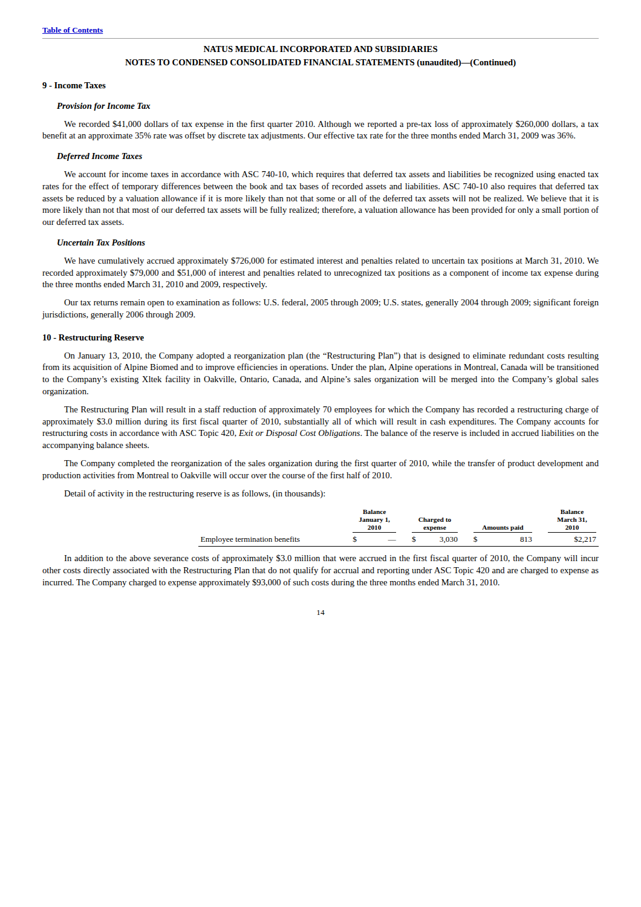Table of Contents
NATUS MEDICAL INCORPORATED AND SUBSIDIARIES
NOTES TO CONDENSED CONSOLIDATED FINANCIAL STATEMENTS (unaudited)—(Continued)
9 - Income Taxes
Provision for Income Tax
We recorded $41,000 dollars of tax expense in the first quarter 2010. Although we reported a pre-tax loss of approximately $260,000 dollars, a tax benefit at an approximate 35% rate was offset by discrete tax adjustments. Our effective tax rate for the three months ended March 31, 2009 was 36%.
Deferred Income Taxes
We account for income taxes in accordance with ASC 740-10, which requires that deferred tax assets and liabilities be recognized using enacted tax rates for the effect of temporary differences between the book and tax bases of recorded assets and liabilities. ASC 740-10 also requires that deferred tax assets be reduced by a valuation allowance if it is more likely than not that some or all of the deferred tax assets will not be realized. We believe that it is more likely than not that most of our deferred tax assets will be fully realized; therefore, a valuation allowance has been provided for only a small portion of our deferred tax assets.
Uncertain Tax Positions
We have cumulatively accrued approximately $726,000 for estimated interest and penalties related to uncertain tax positions at March 31, 2010. We recorded approximately $79,000 and $51,000 of interest and penalties related to unrecognized tax positions as a component of income tax expense during the three months ended March 31, 2010 and 2009, respectively.
Our tax returns remain open to examination as follows: U.S. federal, 2005 through 2009; U.S. states, generally 2004 through 2009; significant foreign jurisdictions, generally 2006 through 2009.
10 - Restructuring Reserve
On January 13, 2010, the Company adopted a reorganization plan (the “Restructuring Plan”) that is designed to eliminate redundant costs resulting from its acquisition of Alpine Biomed and to improve efficiencies in operations. Under the plan, Alpine operations in Montreal, Canada will be transitioned to the Company’s existing Xltek facility in Oakville, Ontario, Canada, and Alpine’s sales organization will be merged into the Company’s global sales organization.
The Restructuring Plan will result in a staff reduction of approximately 70 employees for which the Company has recorded a restructuring charge of approximately $3.0 million during its first fiscal quarter of 2010, substantially all of which will result in cash expenditures. The Company accounts for restructuring costs in accordance with ASC Topic 420, Exit or Disposal Cost Obligations. The balance of the reserve is included in accrued liabilities on the accompanying balance sheets.
The Company completed the reorganization of the sales organization during the first quarter of 2010, while the transfer of product development and production activities from Montreal to Oakville will occur over the course of the first half of 2010.
Detail of activity in the restructuring reserve is as follows, (in thousands):
| | Balance January 1, 2010 | | Charged to expense | | Amounts paid | | Balance March 31, 2010 |
| --- | --- | --- | --- | --- | --- | --- | --- |
| Employee termination benefits | $ | — | | $ | 3,030 | | $ | 813 | | $2,217 |
In addition to the above severance costs of approximately $3.0 million that were accrued in the first fiscal quarter of 2010, the Company will incur other costs directly associated with the Restructuring Plan that do not qualify for accrual and reporting under ASC Topic 420 and are charged to expense as incurred. The Company charged to expense approximately $93,000 of such costs during the three months ended March 31, 2010.
14